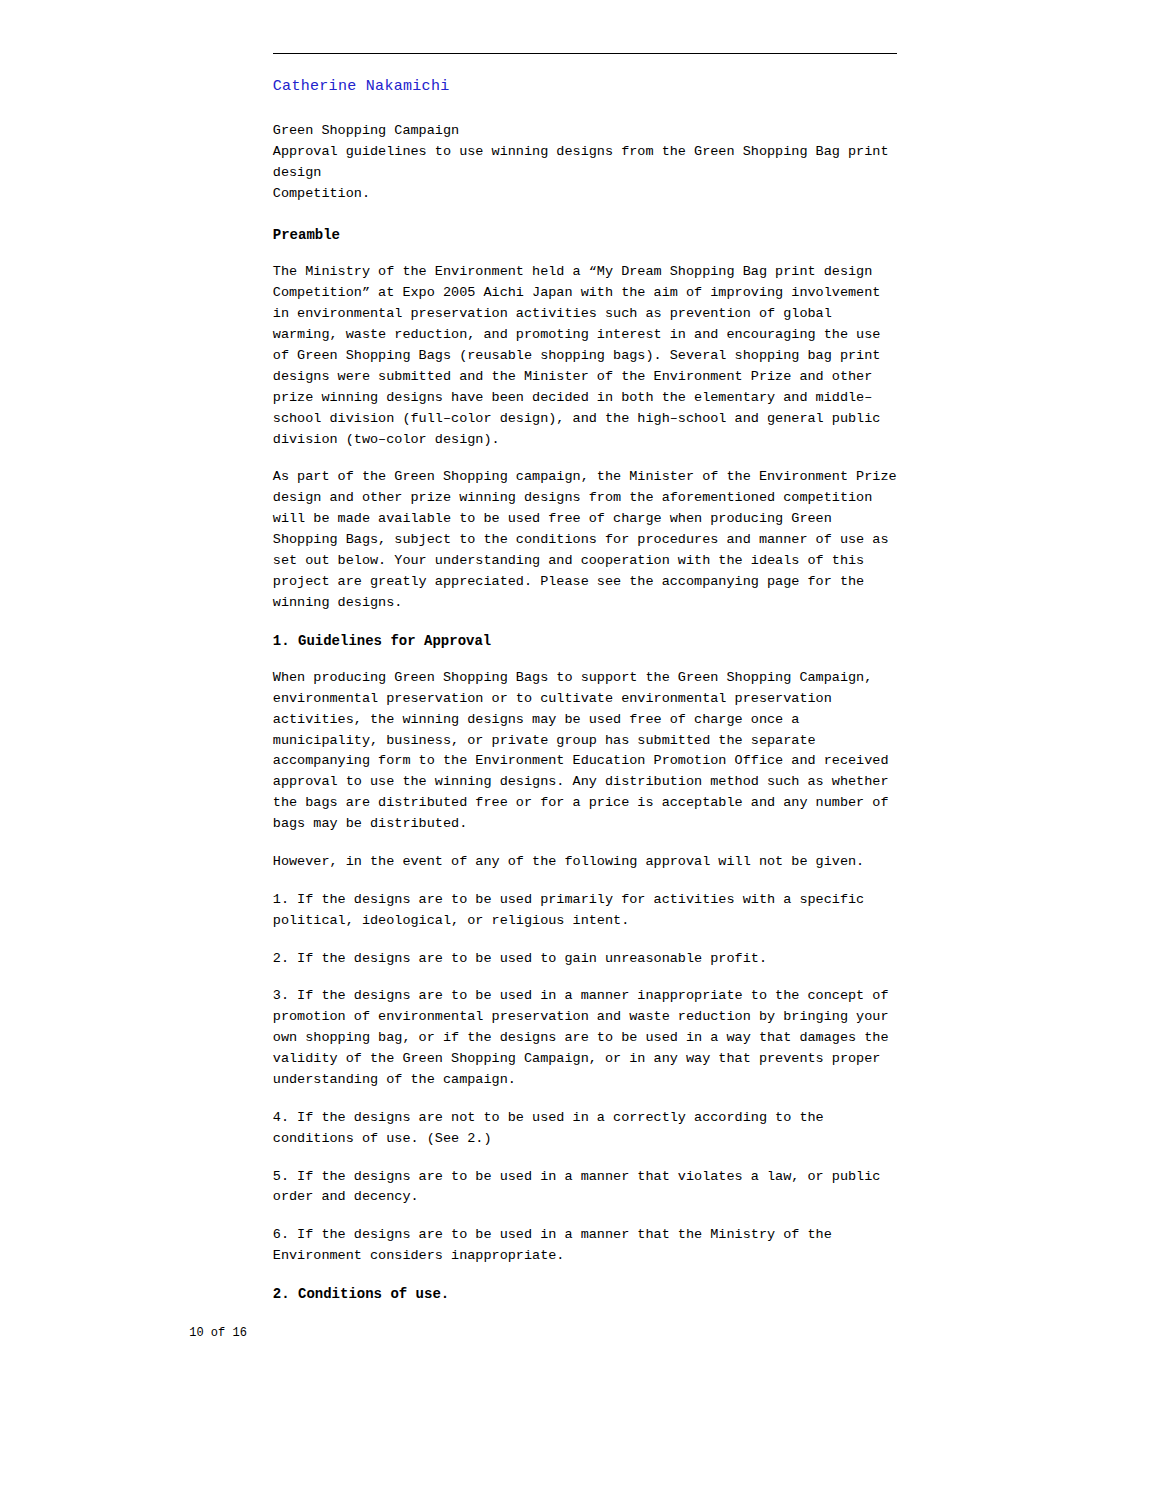Catherine Nakamichi
Green Shopping Campaign Approval guidelines to use winning designs from the Green Shopping Bag print design Competition.
Preamble
The Ministry of the Environment held a “My Dream Shopping Bag print design Competition” at Expo 2005 Aichi Japan with the aim of improving involvement in environmental preservation activities such as prevention of global warming, waste reduction, and promoting interest in and encouraging the use of Green Shopping Bags (reusable shopping bags). Several shopping bag print designs were submitted and the Minister of the Environment Prize and other prize winning designs have been decided in both the elementary and middle–school division (full–color design), and the high–school and general public division (two–color design).
As part of the Green Shopping campaign, the Minister of the Environment Prize design and other prize winning designs from the aforementioned competition will be made available to be used free of charge when producing Green Shopping Bags, subject to the conditions for procedures and manner of use as set out below. Your understanding and cooperation with the ideals of this project are greatly appreciated. Please see the accompanying page for the winning designs.
1. Guidelines for Approval
When producing Green Shopping Bags to support the Green Shopping Campaign, environmental preservation or to cultivate environmental preservation activities, the winning designs may be used free of charge once a municipality, business, or private group has submitted the separate accompanying form to the Environment Education Promotion Office and received approval to use the winning designs. Any distribution method such as whether the bags are distributed free or for a price is acceptable and any number of bags may be distributed.
However, in the event of any of the following approval will not be given.
1. If the designs are to be used primarily for activities with a specific political, ideological, or religious intent.
2. If the designs are to be used to gain unreasonable profit.
3. If the designs are to be used in a manner inappropriate to the concept of promotion of environmental preservation and waste reduction by bringing your own shopping bag, or if the designs are to be used in a way that damages the validity of the Green Shopping Campaign, or in any way that prevents proper understanding of the campaign.
4. If the designs are not to be used in a correctly according to the conditions of use. (See 2.)
5. If the designs are to be used in a manner that violates a law, or public order and decency.
6. If the designs are to be used in a manner that the Ministry of the Environment considers inappropriate.
2. Conditions of use.
10 of 16